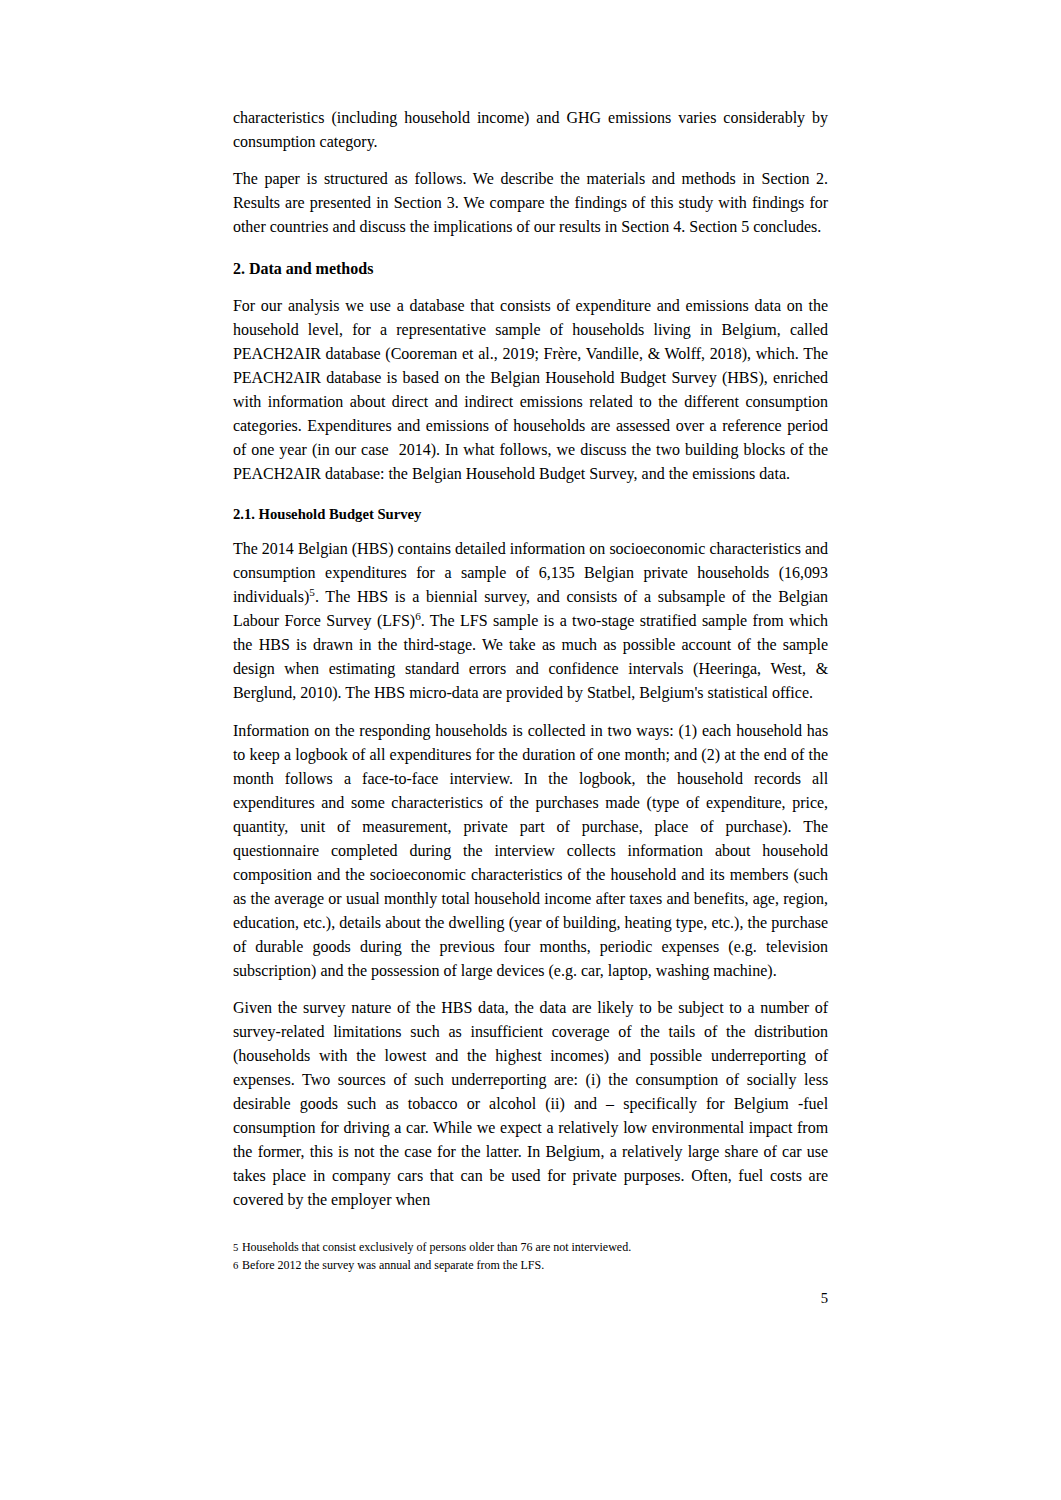characteristics (including household income) and GHG emissions varies considerably by consumption category.
The paper is structured as follows. We describe the materials and methods in Section 2. Results are presented in Section 3. We compare the findings of this study with findings for other countries and discuss the implications of our results in Section 4. Section 5 concludes.
2. Data and methods
For our analysis we use a database that consists of expenditure and emissions data on the household level, for a representative sample of households living in Belgium, called PEACH2AIR database (Cooreman et al., 2019; Frère, Vandille, & Wolff, 2018), which. The PEACH2AIR database is based on the Belgian Household Budget Survey (HBS), enriched with information about direct and indirect emissions related to the different consumption categories. Expenditures and emissions of households are assessed over a reference period of one year (in our case 2014). In what follows, we discuss the two building blocks of the PEACH2AIR database: the Belgian Household Budget Survey, and the emissions data.
2.1. Household Budget Survey
The 2014 Belgian (HBS) contains detailed information on socioeconomic characteristics and consumption expenditures for a sample of 6,135 Belgian private households (16,093 individuals)5. The HBS is a biennial survey, and consists of a subsample of the Belgian Labour Force Survey (LFS)6. The LFS sample is a two-stage stratified sample from which the HBS is drawn in the third-stage. We take as much as possible account of the sample design when estimating standard errors and confidence intervals (Heeringa, West, & Berglund, 2010). The HBS micro-data are provided by Statbel, Belgium's statistical office.
Information on the responding households is collected in two ways: (1) each household has to keep a logbook of all expenditures for the duration of one month; and (2) at the end of the month follows a face-to-face interview. In the logbook, the household records all expenditures and some characteristics of the purchases made (type of expenditure, price, quantity, unit of measurement, private part of purchase, place of purchase). The questionnaire completed during the interview collects information about household composition and the socioeconomic characteristics of the household and its members (such as the average or usual monthly total household income after taxes and benefits, age, region, education, etc.), details about the dwelling (year of building, heating type, etc.), the purchase of durable goods during the previous four months, periodic expenses (e.g. television subscription) and the possession of large devices (e.g. car, laptop, washing machine).
Given the survey nature of the HBS data, the data are likely to be subject to a number of survey-related limitations such as insufficient coverage of the tails of the distribution (households with the lowest and the highest incomes) and possible underreporting of expenses. Two sources of such underreporting are: (i) the consumption of socially less desirable goods such as tobacco or alcohol (ii) and – specifically for Belgium -fuel consumption for driving a car. While we expect a relatively low environmental impact from the former, this is not the case for the latter. In Belgium, a relatively large share of car use takes place in company cars that can be used for private purposes. Often, fuel costs are covered by the employer when
5 Households that consist exclusively of persons older than 76 are not interviewed.
6 Before 2012 the survey was annual and separate from the LFS.
5